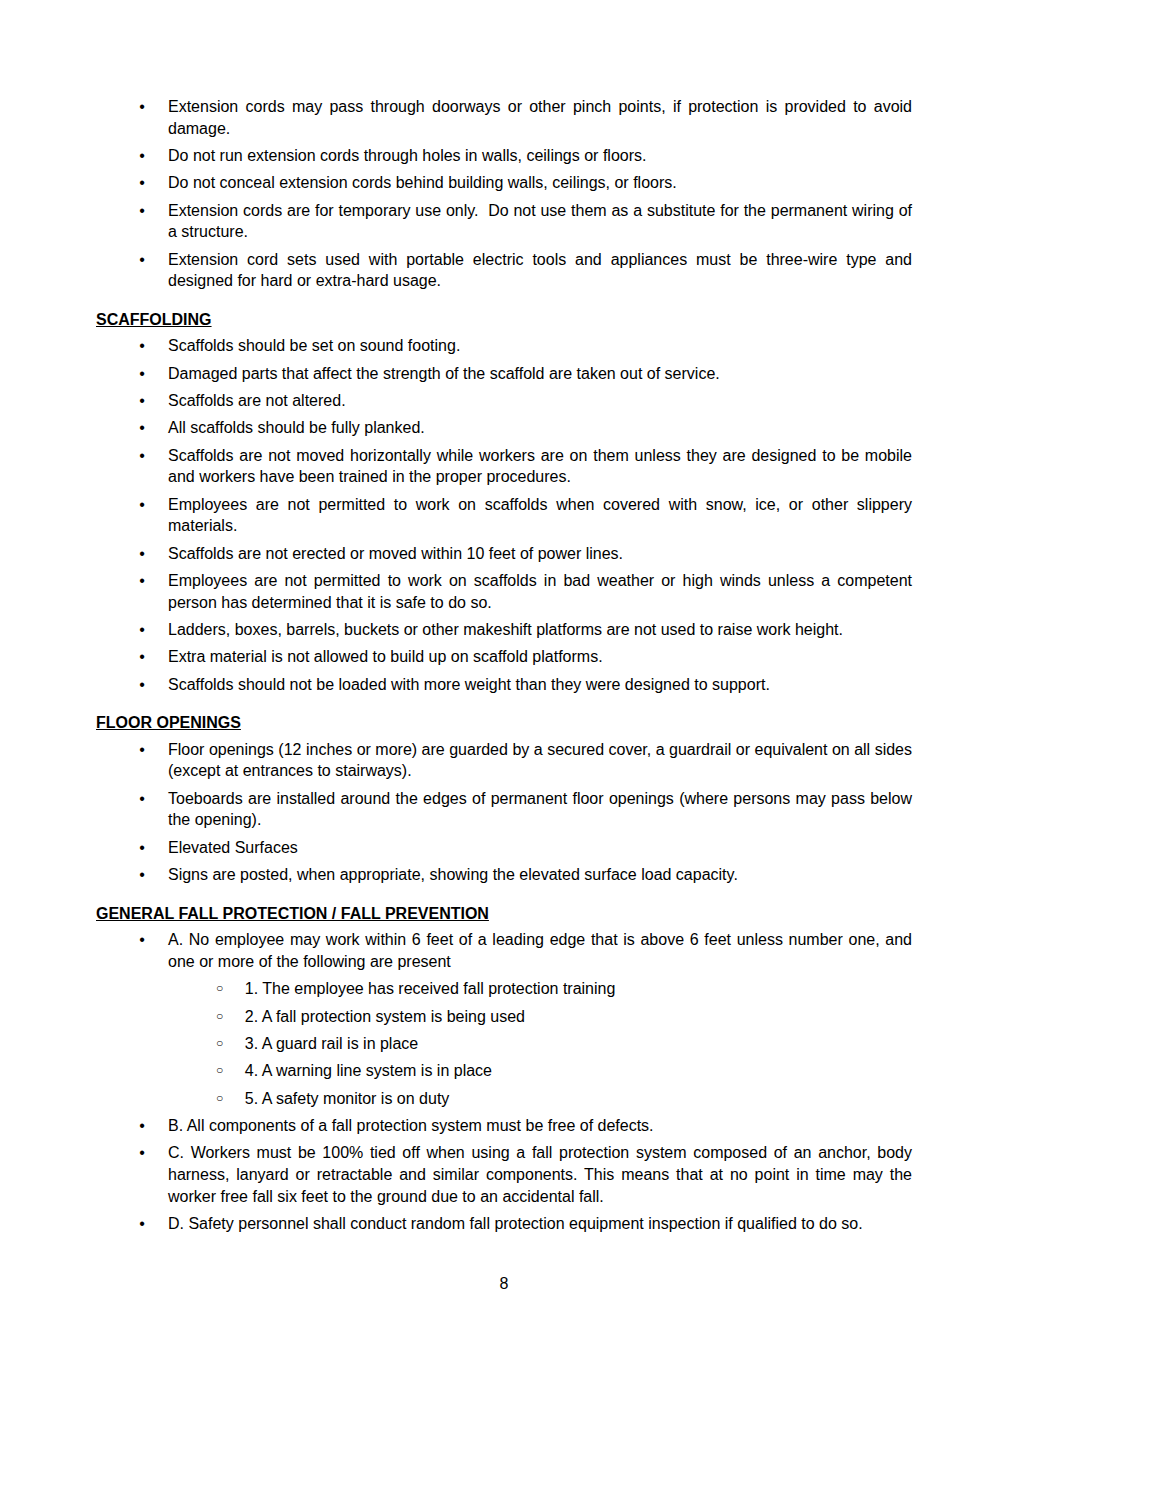Extension cords may pass through doorways or other pinch points, if protection is provided to avoid damage.
Do not run extension cords through holes in walls, ceilings or floors.
Do not conceal extension cords behind building walls, ceilings, or floors.
Extension cords are for temporary use only. Do not use them as a substitute for the permanent wiring of a structure.
Extension cord sets used with portable electric tools and appliances must be three-wire type and designed for hard or extra-hard usage.
SCAFFOLDING
Scaffolds should be set on sound footing.
Damaged parts that affect the strength of the scaffold are taken out of service.
Scaffolds are not altered.
All scaffolds should be fully planked.
Scaffolds are not moved horizontally while workers are on them unless they are designed to be mobile and workers have been trained in the proper procedures.
Employees are not permitted to work on scaffolds when covered with snow, ice, or other slippery materials.
Scaffolds are not erected or moved within 10 feet of power lines.
Employees are not permitted to work on scaffolds in bad weather or high winds unless a competent person has determined that it is safe to do so.
Ladders, boxes, barrels, buckets or other makeshift platforms are not used to raise work height.
Extra material is not allowed to build up on scaffold platforms.
Scaffolds should not be loaded with more weight than they were designed to support.
FLOOR OPENINGS
Floor openings (12 inches or more) are guarded by a secured cover, a guardrail or equivalent on all sides (except at entrances to stairways).
Toeboards are installed around the edges of permanent floor openings (where persons may pass below the opening).
Elevated Surfaces
Signs are posted, when appropriate, showing the elevated surface load capacity.
GENERAL FALL PROTECTION / FALL PREVENTION
A. No employee may work within 6 feet of a leading edge that is above 6 feet unless number one, and one or more of the following are present
1. The employee has received fall protection training
2. A fall protection system is being used
3. A guard rail is in place
4. A warning line system is in place
5. A safety monitor is on duty
B. All components of a fall protection system must be free of defects.
C. Workers must be 100% tied off when using a fall protection system composed of an anchor, body harness, lanyard or retractable and similar components. This means that at no point in time may the worker free fall six feet to the ground due to an accidental fall.
D. Safety personnel shall conduct random fall protection equipment inspection if qualified to do so.
8